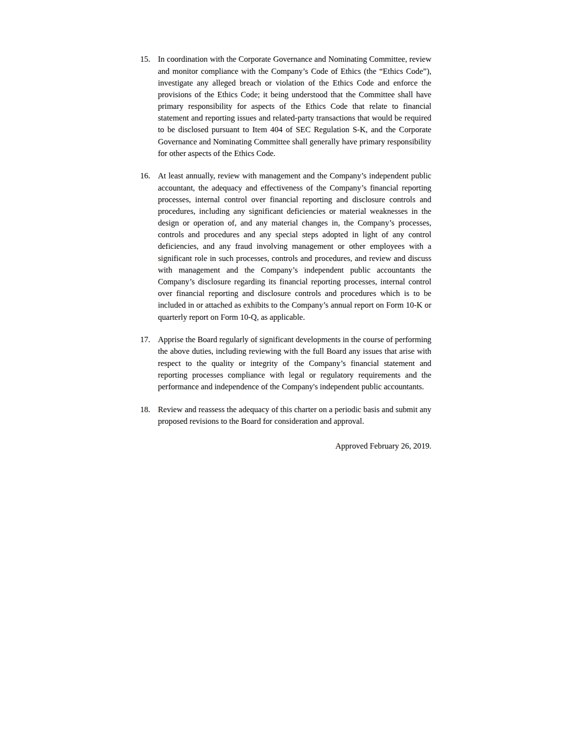In coordination with the Corporate Governance and Nominating Committee, review and monitor compliance with the Company’s Code of Ethics (the “Ethics Code”), investigate any alleged breach or violation of the Ethics Code and enforce the provisions of the Ethics Code; it being understood that the Committee shall have primary responsibility for aspects of the Ethics Code that relate to financial statement and reporting issues and related-party transactions that would be required to be disclosed pursuant to Item 404 of SEC Regulation S-K, and the Corporate Governance and Nominating Committee shall generally have primary responsibility for other aspects of the Ethics Code.
At least annually, review with management and the Company’s independent public accountant, the adequacy and effectiveness of the Company’s financial reporting processes, internal control over financial reporting and disclosure controls and procedures, including any significant deficiencies or material weaknesses in the design or operation of, and any material changes in, the Company’s processes, controls and procedures and any special steps adopted in light of any control deficiencies, and any fraud involving management or other employees with a significant role in such processes, controls and procedures, and review and discuss with management and the Company’s independent public accountants the Company’s disclosure regarding its financial reporting processes, internal control over financial reporting and disclosure controls and procedures which is to be included in or attached as exhibits to the Company’s annual report on Form 10-K or quarterly report on Form 10-Q, as applicable.
Apprise the Board regularly of significant developments in the course of performing the above duties, including reviewing with the full Board any issues that arise with respect to the quality or integrity of the Company’s financial statement and reporting processes compliance with legal or regulatory requirements and the performance and independence of the Company's independent public accountants.
Review and reassess the adequacy of this charter on a periodic basis and submit any proposed revisions to the Board for consideration and approval.
Approved February 26, 2019.